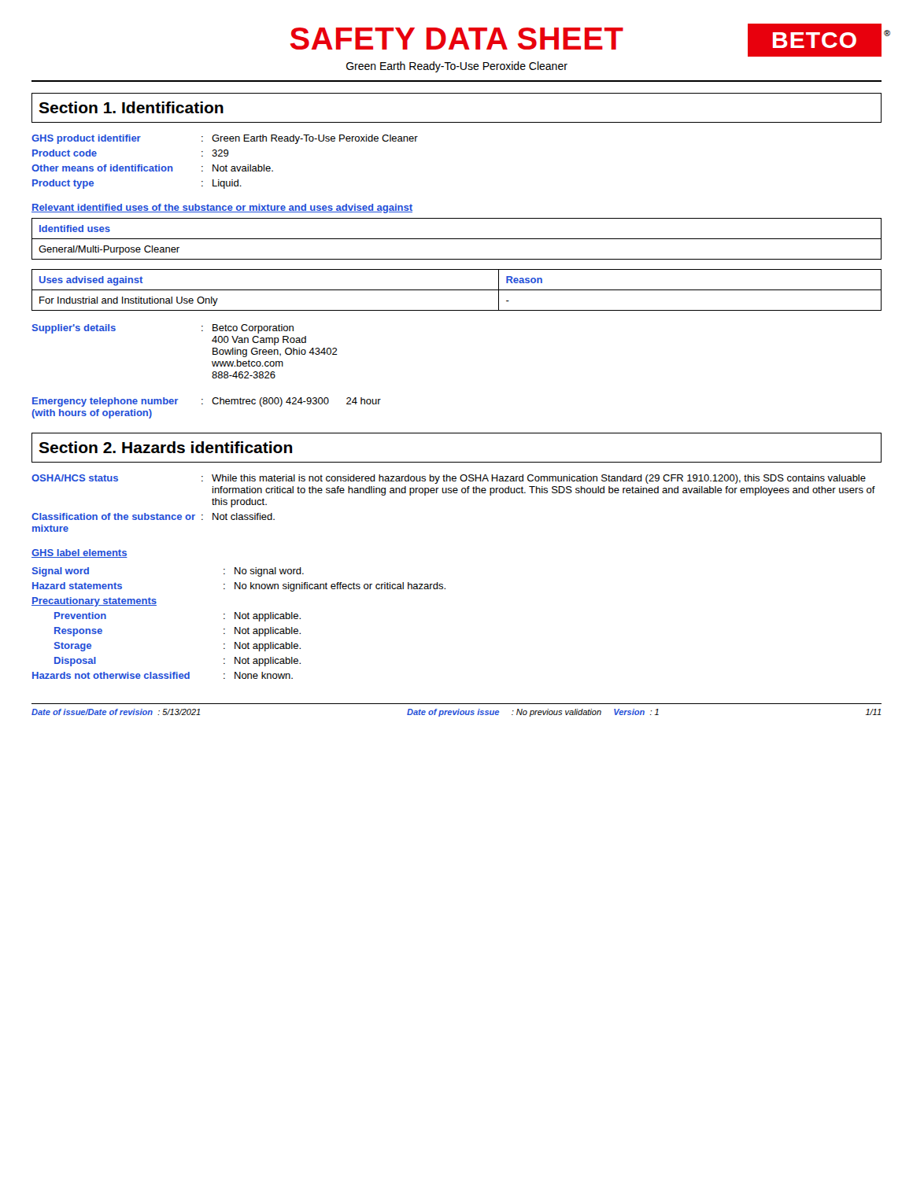BETCO
SAFETY DATA SHEET
Green Earth Ready-To-Use Peroxide Cleaner
Section 1. Identification
| GHS product identifier | : | Green Earth Ready-To-Use Peroxide Cleaner |
| Product code | : | 329 |
| Other means of identification | : | Not available. |
| Product type | : | Liquid. |
Relevant identified uses of the substance or mixture and uses advised against
| Identified uses |
| --- |
| General/Multi-Purpose Cleaner |
| Uses advised against | Reason |
| --- | --- |
| For Industrial and Institutional Use Only | - |
| Supplier's details | : | Betco Corporation 400 Van Camp Road Bowling Green, Ohio 43402 www.betco.com 888-462-3826 |
| Emergency telephone number (with hours of operation) | : | Chemtrec (800) 424-9300 24 hour |
Section 2. Hazards identification
| OSHA/HCS status | : | While this material is not considered hazardous by the OSHA Hazard Communication Standard (29 CFR 1910.1200), this SDS contains valuable information critical to the safe handling and proper use of the product. This SDS should be retained and available for employees and other users of this product. |
| Classification of the substance or mixture | : | Not classified. |
GHS label elements
| Signal word | : | No signal word. |
| Hazard statements | : | No known significant effects or critical hazards. |
| Precautionary statements | | |
| Prevention | : | Not applicable. |
| Response | : | Not applicable. |
| Storage | : | Not applicable. |
| Disposal | : | Not applicable. |
| Hazards not otherwise classified | : | None known. |
Date of issue/Date of revision : 5/13/2021
Date of previous issue : No previous validation Version : 1
1/11